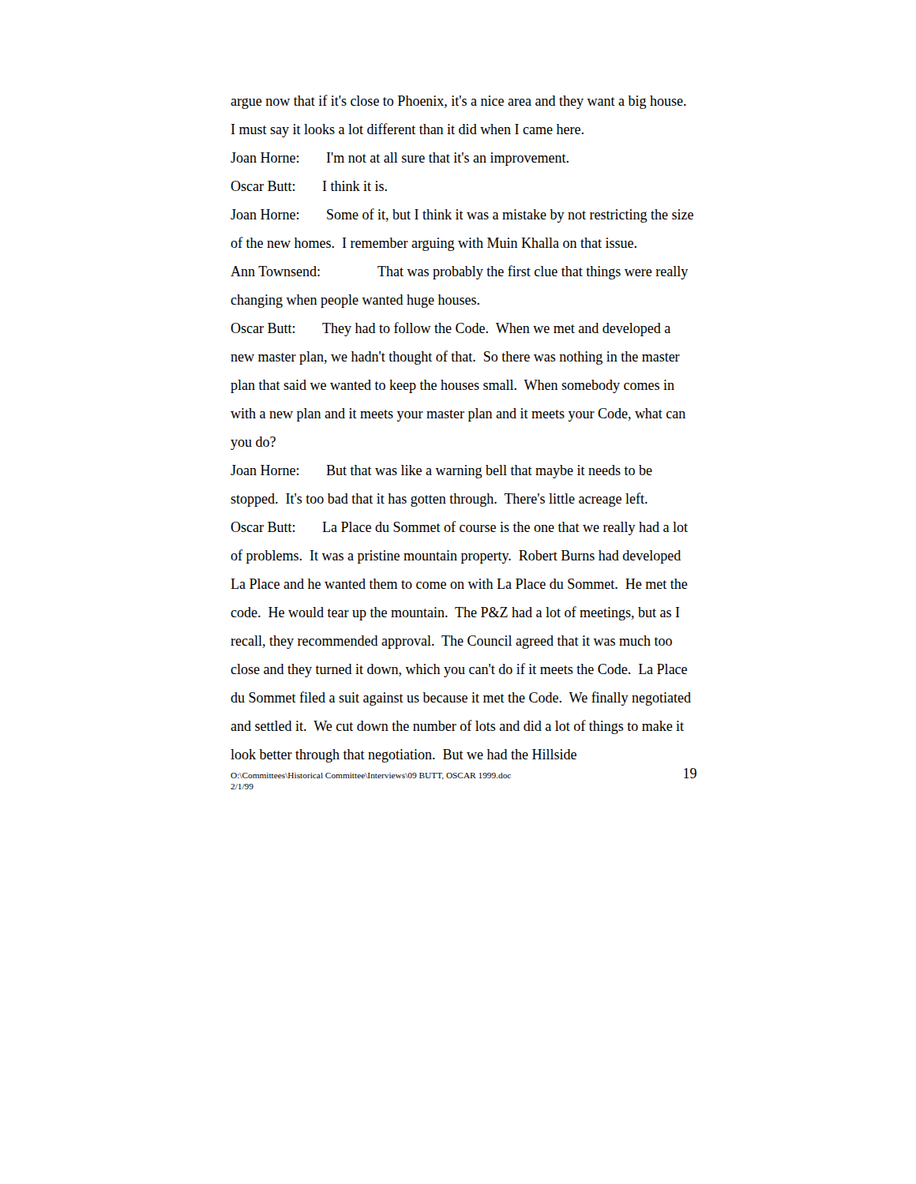argue now that if it's close to Phoenix, it's a nice area and they want a big house. I must say it looks a lot different than it did when I came here.
Joan Horne: I'm not at all sure that it's an improvement.
Oscar Butt: I think it is.
Joan Horne: Some of it, but I think it was a mistake by not restricting the size of the new homes. I remember arguing with Muin Khalla on that issue.
Ann Townsend: That was probably the first clue that things were really changing when people wanted huge houses.
Oscar Butt: They had to follow the Code. When we met and developed a new master plan, we hadn't thought of that. So there was nothing in the master plan that said we wanted to keep the houses small. When somebody comes in with a new plan and it meets your master plan and it meets your Code, what can you do?
Joan Horne: But that was like a warning bell that maybe it needs to be stopped. It's too bad that it has gotten through. There's little acreage left.
Oscar Butt: La Place du Sommet of course is the one that we really had a lot of problems. It was a pristine mountain property. Robert Burns had developed La Place and he wanted them to come on with La Place du Sommet. He met the code. He would tear up the mountain. The P&Z had a lot of meetings, but as I recall, they recommended approval. The Council agreed that it was much too close and they turned it down, which you can't do if it meets the Code. La Place du Sommet filed a suit against us because it met the Code. We finally negotiated and settled it. We cut down the number of lots and did a lot of things to make it look better through that negotiation. But we had the Hillside
19 O:\Committees\Historical Committee\Interviews\09 BUTT, OSCAR 1999.doc
2/1/99